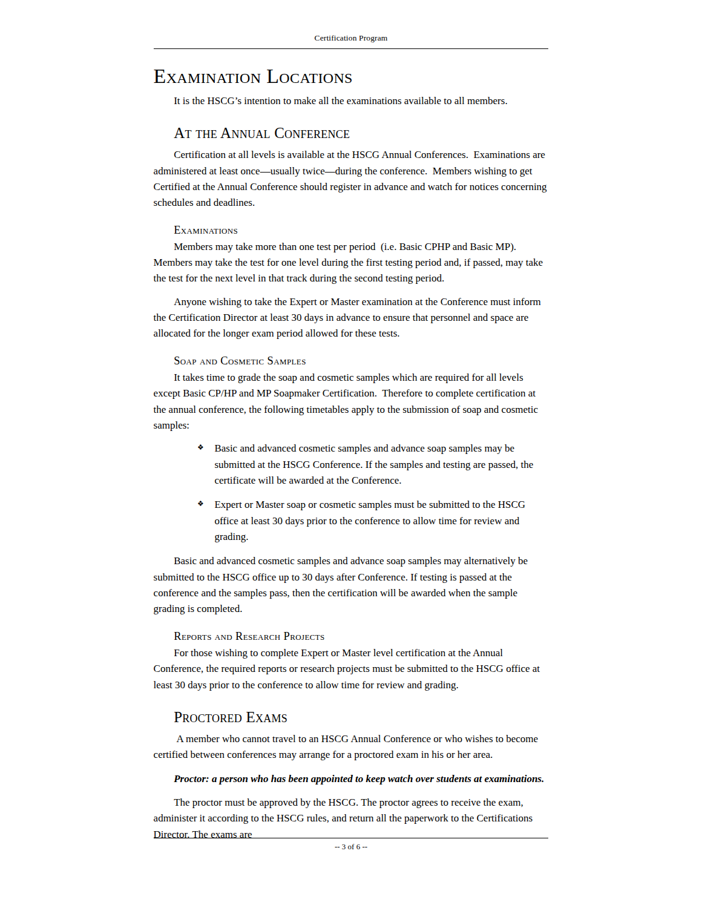Certification Program
Examination Locations
It is the HSCG’s intention to make all the examinations available to all members.
At the Annual Conference
Certification at all levels is available at the HSCG Annual Conferences. Examinations are administered at least once—usually twice—during the conference. Members wishing to get Certified at the Annual Conference should register in advance and watch for notices concerning schedules and deadlines.
Examinations
Members may take more than one test per period (i.e. Basic CPHP and Basic MP). Members may take the test for one level during the first testing period and, if passed, may take the test for the next level in that track during the second testing period.
Anyone wishing to take the Expert or Master examination at the Conference must inform the Certification Director at least 30 days in advance to ensure that personnel and space are allocated for the longer exam period allowed for these tests.
Soap and Cosmetic Samples
It takes time to grade the soap and cosmetic samples which are required for all levels except Basic CP/HP and MP Soapmaker Certification. Therefore to complete certification at the annual conference, the following timetables apply to the submission of soap and cosmetic samples:
Basic and advanced cosmetic samples and advance soap samples may be submitted at the HSCG Conference. If the samples and testing are passed, the certificate will be awarded at the Conference.
Expert or Master soap or cosmetic samples must be submitted to the HSCG office at least 30 days prior to the conference to allow time for review and grading.
Basic and advanced cosmetic samples and advance soap samples may alternatively be submitted to the HSCG office up to 30 days after Conference. If testing is passed at the conference and the samples pass, then the certification will be awarded when the sample grading is completed.
Reports and Research Projects
For those wishing to complete Expert or Master level certification at the Annual Conference, the required reports or research projects must be submitted to the HSCG office at least 30 days prior to the conference to allow time for review and grading.
Proctored Exams
A member who cannot travel to an HSCG Annual Conference or who wishes to become certified between conferences may arrange for a proctored exam in his or her area.
Proctor: a person who has been appointed to keep watch over students at examinations.
The proctor must be approved by the HSCG. The proctor agrees to receive the exam, administer it according to the HSCG rules, and return all the paperwork to the Certifications Director. The exams are
-- 3 of 6 --